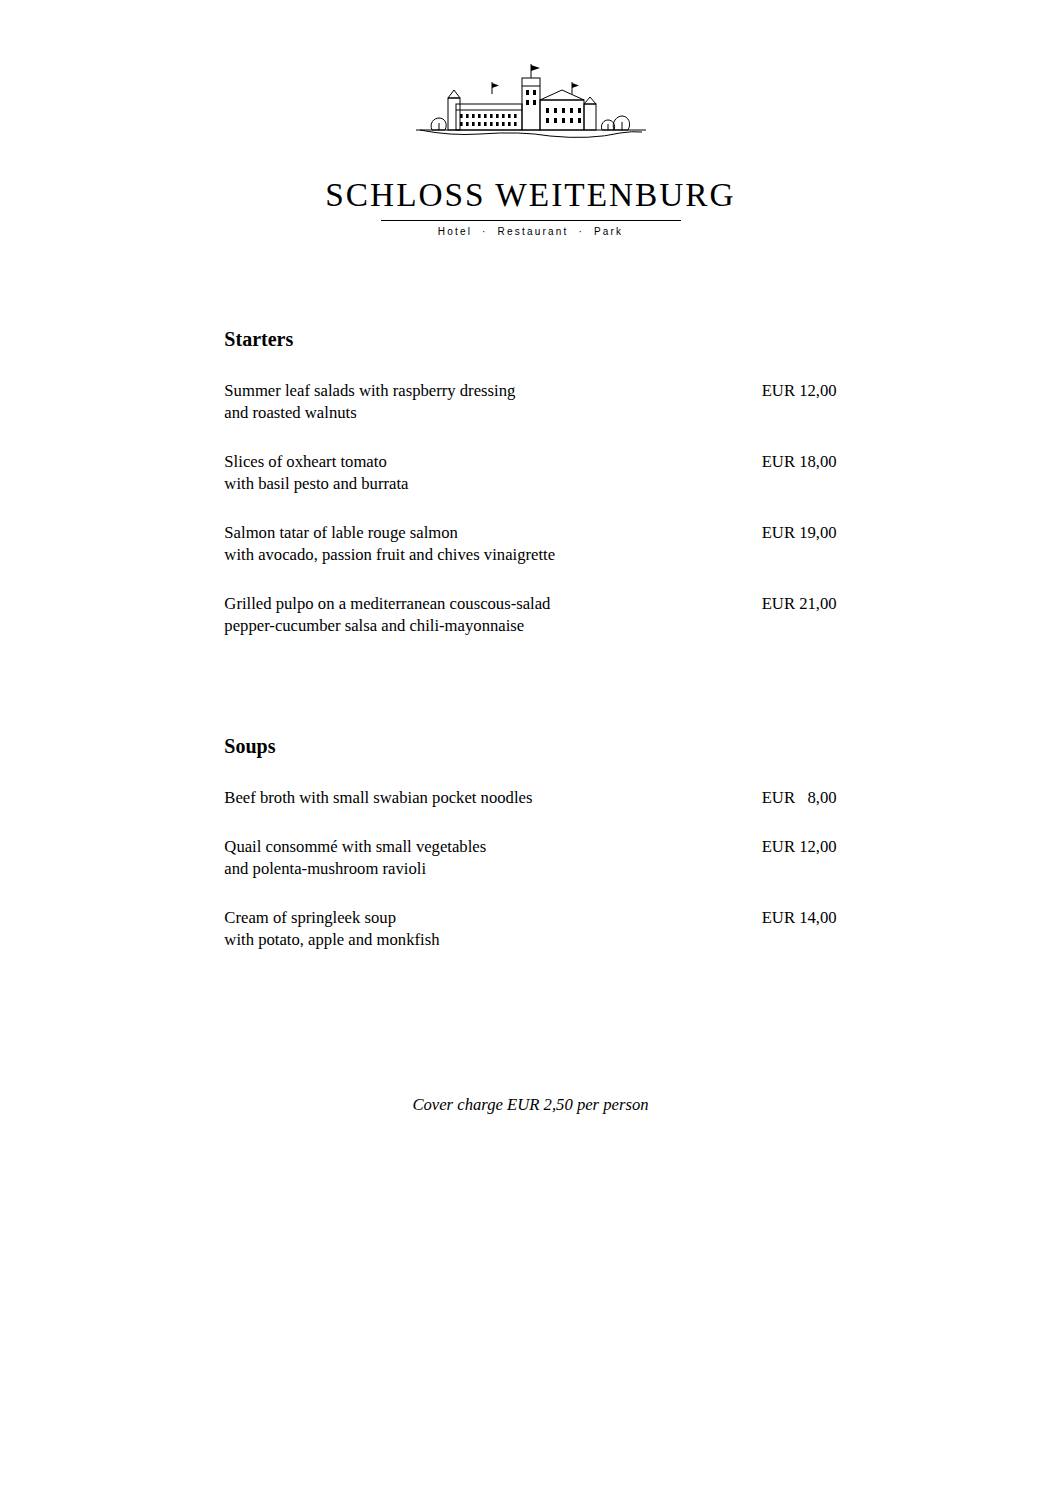SCHLOSS WEITENBURG
Hotel · Restaurant · Park
Starters
| Summer leaf salads with raspberry dressing and roasted walnuts | EUR 12,00 |
| Slices of oxheart tomato with basil pesto and burrata | EUR 18,00 |
| Salmon tatar of lable rouge salmon with avocado, passion fruit and chives vinaigrette | EUR 19,00 |
| Grilled pulpo on a mediterranean couscous-salad pepper-cucumber salsa and chili-mayonnaise | EUR 21,00 |
Soups
| Beef broth with small swabian pocket noodles | EUR 8,00 |
| Quail consommé with small vegetables and polenta-mushroom ravioli | EUR 12,00 |
| Cream of springleek soup with potato, apple and monkfish | EUR 14,00 |
Cover charge EUR 2,50 per person